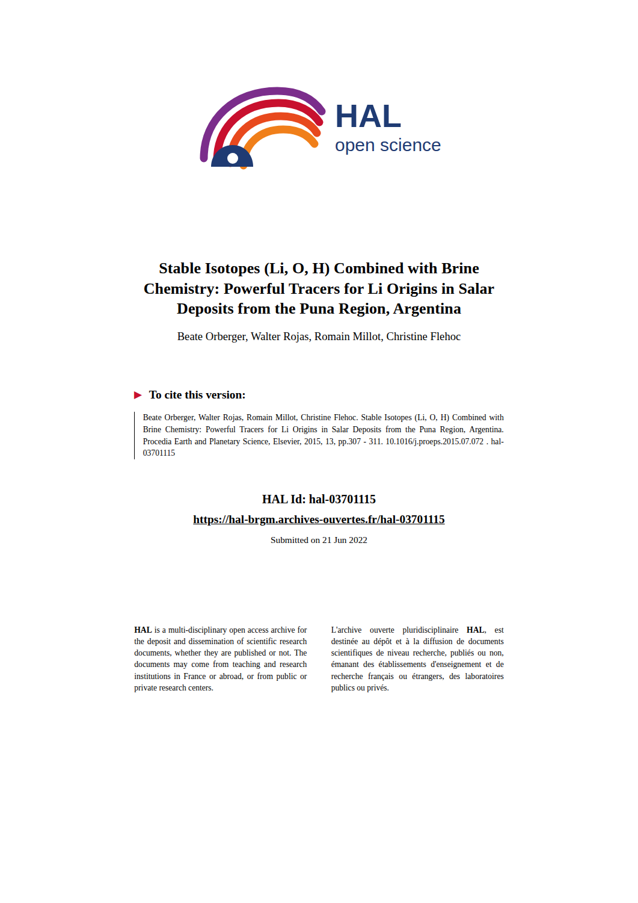HAL open science
Stable Isotopes (Li, O, H) Combined with Brine
Chemistry: Powerful Tracers for Li Origins in Salar
Deposits from the Puna Region, Argentina
Beate Orberger, Walter Rojas, Romain Millot, Christine Flehoc
▶
To cite this version:
Beate Orberger, Walter Rojas, Romain Millot, Christine Flehoc. Stable Isotopes (Li, O, H) Combined with Brine Chemistry: Powerful Tracers for Li Origins in Salar Deposits from the Puna Region, Argentina. Procedia Earth and Planetary Science, Elsevier, 2015, 13, pp.307 - 311. 10.1016/j.proeps.2015.07.072 . hal-03701115
HAL Id: hal-03701115
https://hal-brgm.archives-ouvertes.fr/hal-03701115
Submitted on 21 Jun 2022
HAL is a multi-disciplinary open access archive for the deposit and dissemination of scientific research documents, whether they are published or not. The documents may come from teaching and research institutions in France or abroad, or from public or private research centers.
L'archive ouverte pluridisciplinaire HAL, est destinée au dépôt et à la diffusion de documents scientifiques de niveau recherche, publiés ou non, émanant des établissements d'enseignement et de recherche français ou étrangers, des laboratoires publics ou privés.